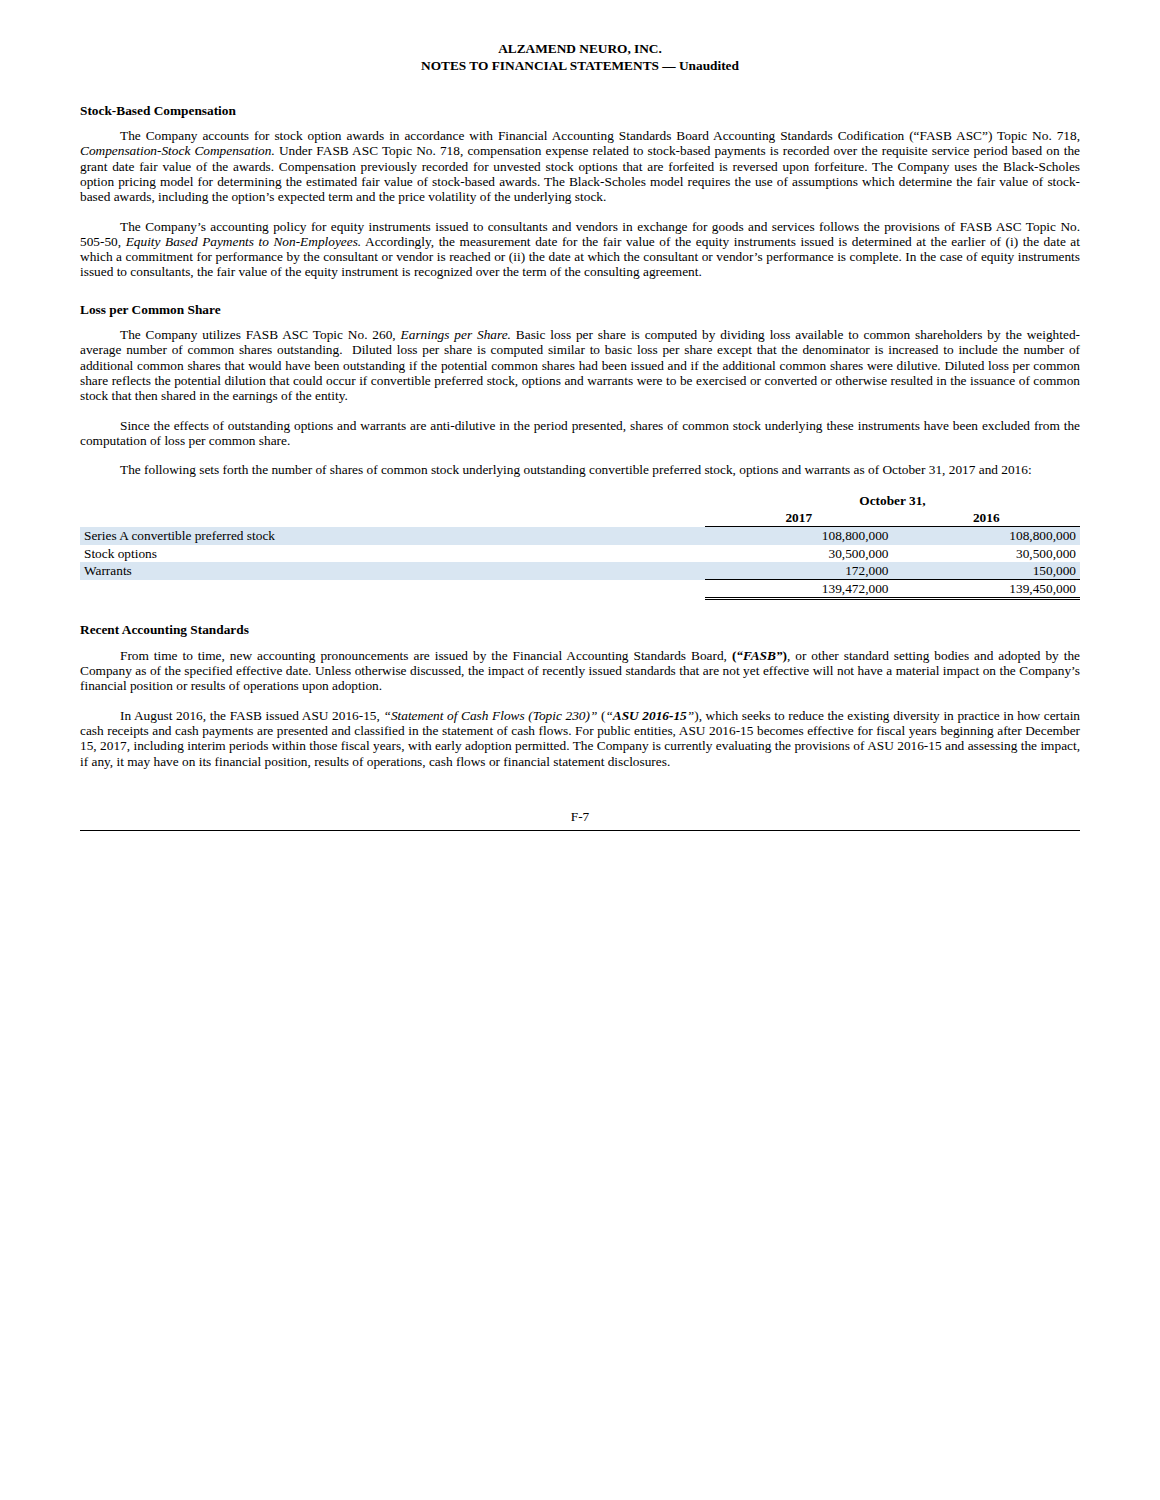ALZAMEND NEURO, INC.
NOTES TO FINANCIAL STATEMENTS — Unaudited
Stock-Based Compensation
The Company accounts for stock option awards in accordance with Financial Accounting Standards Board Accounting Standards Codification (“FASB ASC”) Topic No. 718, Compensation-Stock Compensation. Under FASB ASC Topic No. 718, compensation expense related to stock-based payments is recorded over the requisite service period based on the grant date fair value of the awards. Compensation previously recorded for unvested stock options that are forfeited is reversed upon forfeiture. The Company uses the Black-Scholes option pricing model for determining the estimated fair value of stock-based awards. The Black-Scholes model requires the use of assumptions which determine the fair value of stock-based awards, including the option’s expected term and the price volatility of the underlying stock.
The Company’s accounting policy for equity instruments issued to consultants and vendors in exchange for goods and services follows the provisions of FASB ASC Topic No. 505-50, Equity Based Payments to Non-Employees. Accordingly, the measurement date for the fair value of the equity instruments issued is determined at the earlier of (i) the date at which a commitment for performance by the consultant or vendor is reached or (ii) the date at which the consultant or vendor’s performance is complete. In the case of equity instruments issued to consultants, the fair value of the equity instrument is recognized over the term of the consulting agreement.
Loss per Common Share
The Company utilizes FASB ASC Topic No. 260, Earnings per Share. Basic loss per share is computed by dividing loss available to common shareholders by the weighted-average number of common shares outstanding. Diluted loss per share is computed similar to basic loss per share except that the denominator is increased to include the number of additional common shares that would have been outstanding if the potential common shares had been issued and if the additional common shares were dilutive. Diluted loss per common share reflects the potential dilution that could occur if convertible preferred stock, options and warrants were to be exercised or converted or otherwise resulted in the issuance of common stock that then shared in the earnings of the entity.
Since the effects of outstanding options and warrants are anti-dilutive in the period presented, shares of common stock underlying these instruments have been excluded from the computation of loss per common share.
The following sets forth the number of shares of common stock underlying outstanding convertible preferred stock, options and warrants as of October 31, 2017 and 2016:
| | October 31, |
| | 2017 | 2016 |
| Series A convertible preferred stock | 108,800,000 | 108,800,000 |
| Stock options | 30,500,000 | 30,500,000 |
| Warrants | 172,000 | 150,000 |
| | 139,472,000 | 139,450,000 |
Recent Accounting Standards
From time to time, new accounting pronouncements are issued by the Financial Accounting Standards Board, (“FASB”), or other standard setting bodies and adopted by the Company as of the specified effective date. Unless otherwise discussed, the impact of recently issued standards that are not yet effective will not have a material impact on the Company’s financial position or results of operations upon adoption.
In August 2016, the FASB issued ASU 2016-15, “Statement of Cash Flows (Topic 230)” (“ASU 2016-15”), which seeks to reduce the existing diversity in practice in how certain cash receipts and cash payments are presented and classified in the statement of cash flows. For public entities, ASU 2016-15 becomes effective for fiscal years beginning after December 15, 2017, including interim periods within those fiscal years, with early adoption permitted. The Company is currently evaluating the provisions of ASU 2016-15 and assessing the impact, if any, it may have on its financial position, results of operations, cash flows or financial statement disclosures.
F-7